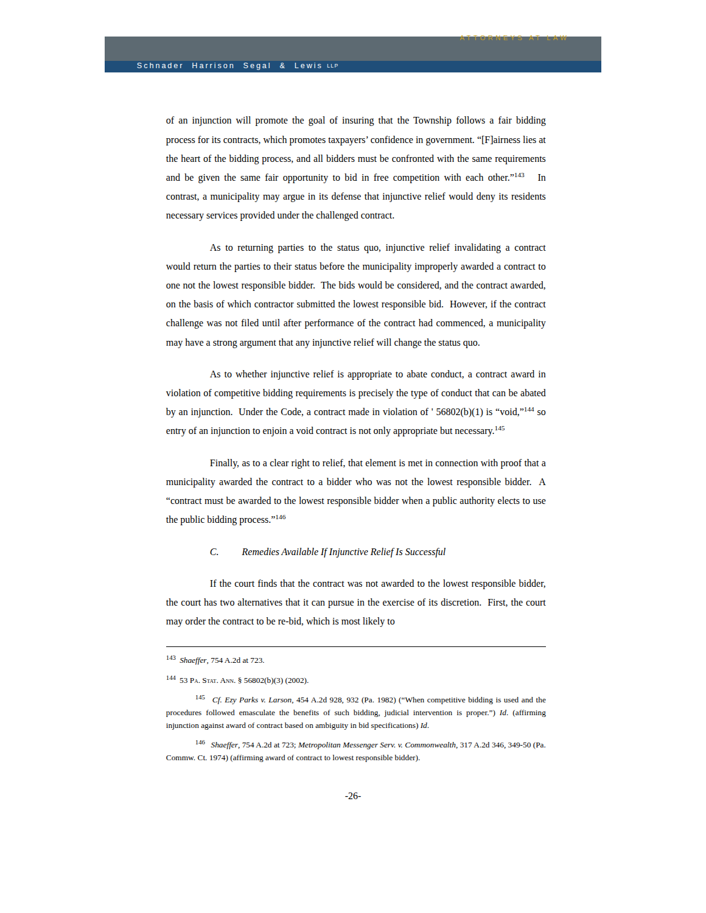Schnader
ATTORNEYS AT LAW
Schnader Harrison Segal & Lewis LLP
of an injunction will promote the goal of insuring that the Township follows a fair bidding process for its contracts, which promotes taxpayers’ confidence in government. “[F]airness lies at the heart of the bidding process, and all bidders must be confronted with the same requirements and be given the same fair opportunity to bid in free competition with each other.”143 In contrast, a municipality may argue in its defense that injunctive relief would deny its residents necessary services provided under the challenged contract.
As to returning parties to the status quo, injunctive relief invalidating a contract would return the parties to their status before the municipality improperly awarded a contract to one not the lowest responsible bidder. The bids would be considered, and the contract awarded, on the basis of which contractor submitted the lowest responsible bid. However, if the contract challenge was not filed until after performance of the contract had commenced, a municipality may have a strong argument that any injunctive relief will change the status quo.
As to whether injunctive relief is appropriate to abate conduct, a contract award in violation of competitive bidding requirements is precisely the type of conduct that can be abated by an injunction. Under the Code, a contract made in violation of ' 56802(b)(1) is “void,”144 so entry of an injunction to enjoin a void contract is not only appropriate but necessary.145
Finally, as to a clear right to relief, that element is met in connection with proof that a municipality awarded the contract to a bidder who was not the lowest responsible bidder. A “contract must be awarded to the lowest responsible bidder when a public authority elects to use the public bidding process.”146
C. Remedies Available If Injunctive Relief Is Successful
If the court finds that the contract was not awarded to the lowest responsible bidder, the court has two alternatives that it can pursue in the exercise of its discretion. First, the court may order the contract to be re-bid, which is most likely to
143 Shaeffer, 754 A.2d at 723.
144 53 Pa. Stat. Ann. § 56802(b)(3) (2002).
145 Cf. Ezy Parks v. Larson, 454 A.2d 928, 932 (Pa. 1982) (“When competitive bidding is used and the procedures followed emasculate the benefits of such bidding, judicial intervention is proper.”) Id. (affirming injunction against award of contract based on ambiguity in bid specifications) Id.
146 Shaeffer, 754 A.2d at 723; Metropolitan Messenger Serv. v. Commonwealth, 317 A.2d 346, 349-50 (Pa. Commw. Ct. 1974) (affirming award of contract to lowest responsible bidder).
-26-